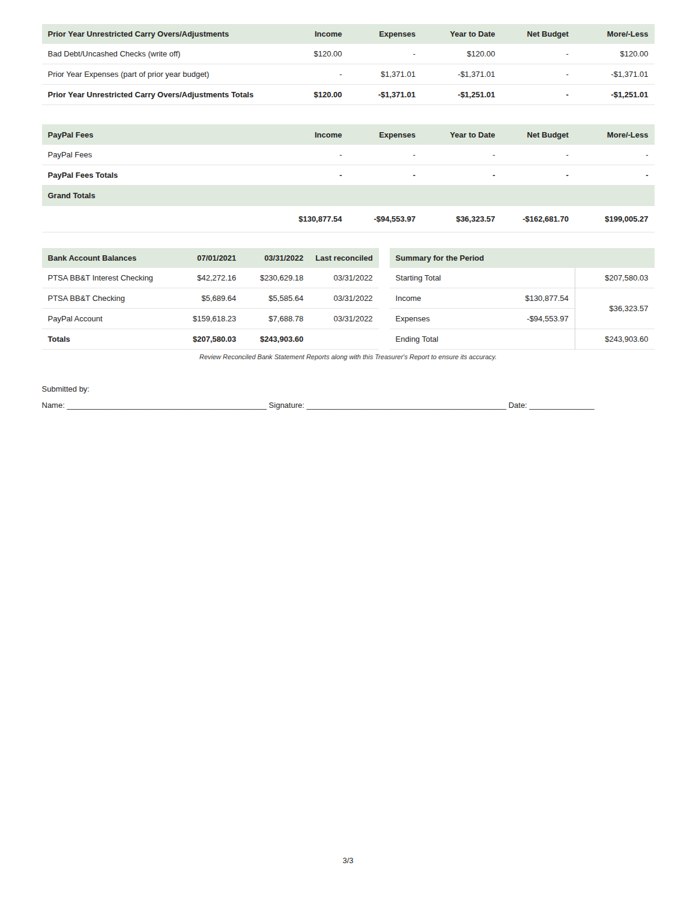| Prior Year Unrestricted Carry Overs/Adjustments | Income | Expenses | Year to Date | Net Budget | More/-Less |
| --- | --- | --- | --- | --- | --- |
| Bad Debt/Uncashed Checks (write off) | $120.00 | - | $120.00 | - | $120.00 |
| Prior Year Expenses (part of prior year budget) | - | $1,371.01 | -$1,371.01 | - | -$1,371.01 |
| Prior Year Unrestricted Carry Overs/Adjustments Totals | $120.00 | -$1,371.01 | -$1,251.01 | - | -$1,251.01 |
| PayPal Fees | Income | Expenses | Year to Date | Net Budget | More/-Less |
| PayPal Fees | - | - | - | - | - |
| PayPal Fees Totals | - | - | - | - | - |
| Grand Totals |
| | $130,877.54 | -$94,553.97 | $36,323.57 | -$162,681.70 | $199,005.27 |
| Bank Account Balances | 07/01/2021 | 03/31/2022 | Last reconciled |
| --- | --- | --- | --- |
| PTSA BB&T Interest Checking | $42,272.16 | $230,629.18 | 03/31/2022 |
| PTSA BB&T Checking | $5,689.64 | $5,585.64 | 03/31/2022 |
| PayPal Account | $159,618.23 | $7,688.78 | 03/31/2022 |
| Totals | $207,580.03 | $243,903.60 | |
| Summary for the Period |
| --- |
| Starting Total | | $207,580.03 |
| Income | $130,877.54 | $36,323.57 |
| Expenses | -$94,553.97 |
| Ending Total | | $243,903.60 |
Review Reconciled Bank Statement Reports along with this Treasurer's Report to ensure its accuracy.
Submitted by:
Name: ______________________________________________ Signature: ______________________________________________ Date: _______________
3/3